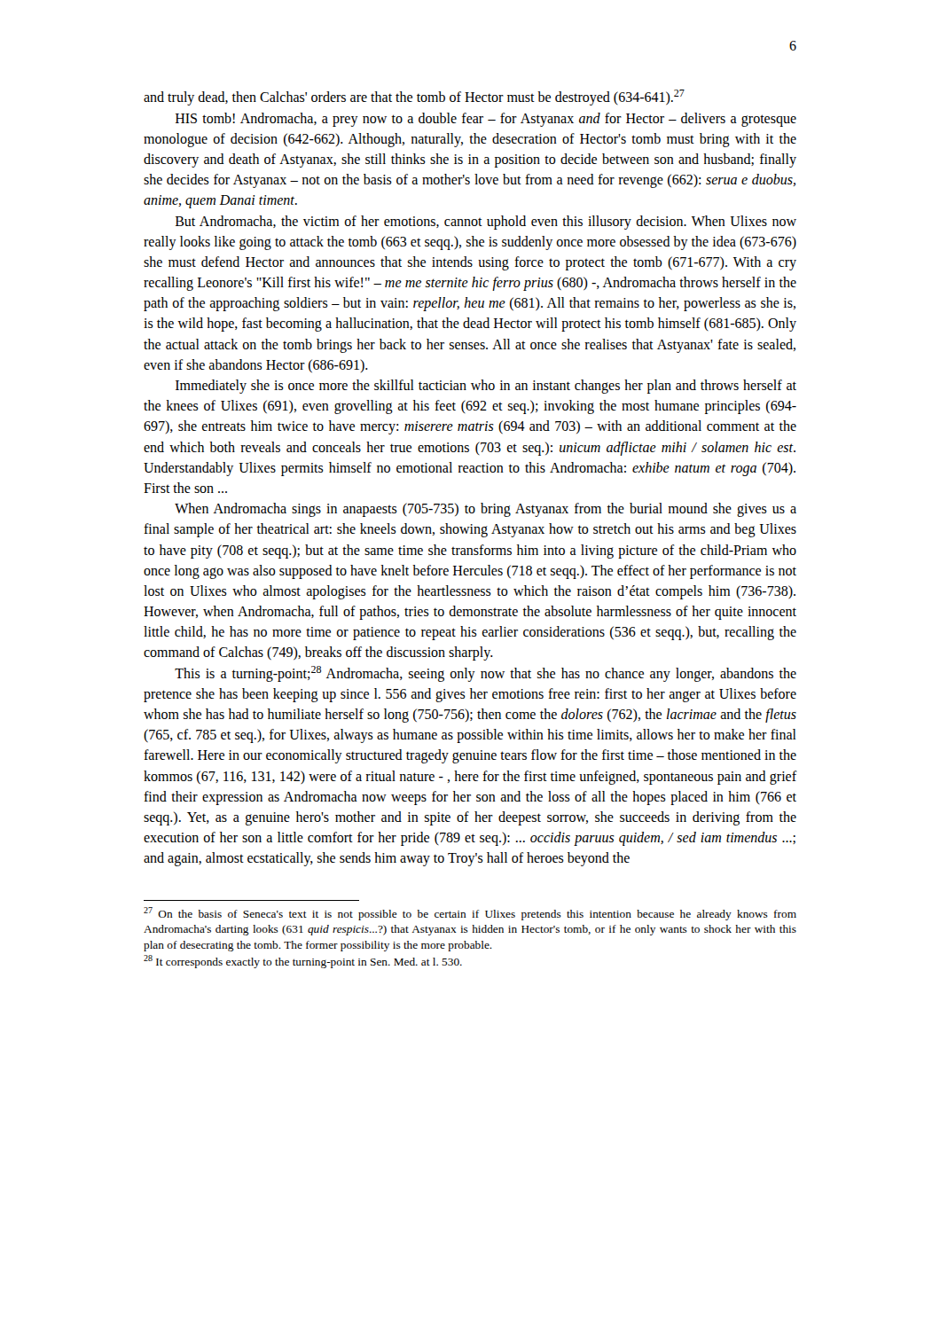6
and truly dead, then Calchas' orders are that the tomb of Hector must be destroyed (634-641).27
HIS tomb! Andromacha, a prey now to a double fear – for Astyanax and for Hector – delivers a grotesque monologue of decision (642-662). Although, naturally, the desecration of Hector's tomb must bring with it the discovery and death of Astyanax, she still thinks she is in a position to decide between son and husband; finally she decides for Astyanax – not on the basis of a mother's love but from a need for revenge (662): serua e duobus, anime, quem Danai timent.
But Andromacha, the victim of her emotions, cannot uphold even this illusory decision. When Ulixes now really looks like going to attack the tomb (663 et seqq.), she is suddenly once more obsessed by the idea (673-676) she must defend Hector and announces that she intends using force to protect the tomb (671-677). With a cry recalling Leonore's "Kill first his wife!" – me me sternite hic ferro prius (680) -, Andromacha throws herself in the path of the approaching soldiers – but in vain: repellor, heu me (681). All that remains to her, powerless as she is, is the wild hope, fast becoming a hallucination, that the dead Hector will protect his tomb himself (681-685). Only the actual attack on the tomb brings her back to her senses. All at once she realises that Astyanax' fate is sealed, even if she abandons Hector (686-691).
Immediately she is once more the skillful tactician who in an instant changes her plan and throws herself at the knees of Ulixes (691), even grovelling at his feet (692 et seq.); invoking the most humane principles (694-697), she entreats him twice to have mercy: miserere matris (694 and 703) – with an additional comment at the end which both reveals and conceals her true emotions (703 et seq.): unicum adflictae mihi / solamen hic est. Understandably Ulixes permits himself no emotional reaction to this Andromacha: exhibe natum et roga (704). First the son ...
When Andromacha sings in anapaests (705-735) to bring Astyanax from the burial mound she gives us a final sample of her theatrical art: she kneels down, showing Astyanax how to stretch out his arms and beg Ulixes to have pity (708 et seqq.); but at the same time she transforms him into a living picture of the child-Priam who once long ago was also supposed to have knelt before Hercules (718 et seqq.). The effect of her performance is not lost on Ulixes who almost apologises for the heartlessness to which the raison d’état compels him (736-738). However, when Andromacha, full of pathos, tries to demonstrate the absolute harmlessness of her quite innocent little child, he has no more time or patience to repeat his earlier considerations (536 et seqq.), but, recalling the command of Calchas (749), breaks off the discussion sharply.
This is a turning-point;28 Andromacha, seeing only now that she has no chance any longer, abandons the pretence she has been keeping up since l. 556 and gives her emotions free rein: first to her anger at Ulixes before whom she has had to humiliate herself so long (750-756); then come the dolores (762), the lacrimae and the fletus (765, cf. 785 et seq.), for Ulixes, always as humane as possible within his time limits, allows her to make her final farewell. Here in our economically structured tragedy genuine tears flow for the first time – those mentioned in the kommos (67, 116, 131, 142) were of a ritual nature - , here for the first time unfeigned, spontaneous pain and grief find their expression as Andromacha now weeps for her son and the loss of all the hopes placed in him (766 et seqq.). Yet, as a genuine hero's mother and in spite of her deepest sorrow, she succeeds in deriving from the execution of her son a little comfort for her pride (789 et seq.): ... occidis paruus quidem, / sed iam timendus ...; and again, almost ecstatically, she sends him away to Troy's hall of heroes beyond the
27 On the basis of Seneca's text it is not possible to be certain if Ulixes pretends this intention because he already knows from Andromacha's darting looks (631 quid respicis...?) that Astyanax is hidden in Hector's tomb, or if he only wants to shock her with this plan of desecrating the tomb. The former possibility is the more probable.
28 It corresponds exactly to the turning-point in Sen. Med. at l. 530.